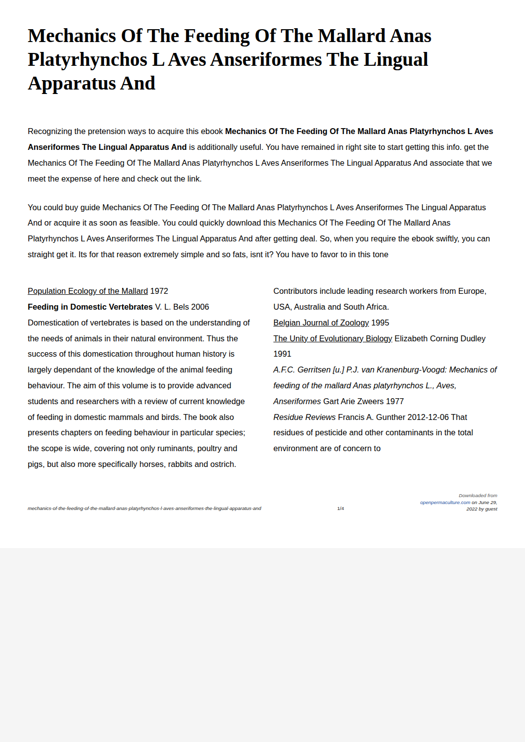Mechanics Of The Feeding Of The Mallard Anas Platyrhynchos L Aves Anseriformes The Lingual Apparatus And
Recognizing the pretension ways to acquire this ebook Mechanics Of The Feeding Of The Mallard Anas Platyrhynchos L Aves Anseriformes The Lingual Apparatus And is additionally useful. You have remained in right site to start getting this info. get the Mechanics Of The Feeding Of The Mallard Anas Platyrhynchos L Aves Anseriformes The Lingual Apparatus And associate that we meet the expense of here and check out the link.
You could buy guide Mechanics Of The Feeding Of The Mallard Anas Platyrhynchos L Aves Anseriformes The Lingual Apparatus And or acquire it as soon as feasible. You could quickly download this Mechanics Of The Feeding Of The Mallard Anas Platyrhynchos L Aves Anseriformes The Lingual Apparatus And after getting deal. So, when you require the ebook swiftly, you can straight get it. Its for that reason extremely simple and so fats, isnt it? You have to favor to in this tone
Population Ecology of the Mallard 1972
Feeding in Domestic Vertebrates V. L. Bels 2006 Domestication of vertebrates is based on the understanding of the needs of animals in their natural environment. Thus the success of this domestication throughout human history is largely dependant of the knowledge of the animal feeding behaviour. The aim of this volume is to provide advanced students and researchers with a review of current knowledge of feeding in domestic mammals and birds. The book also presents chapters on feeding behaviour in particular species; the scope is wide, covering not only ruminants, poultry and pigs, but also more specifically horses, rabbits and ostrich. Contributors include leading research workers from Europe, USA, Australia and South Africa.
Belgian Journal of Zoology 1995
The Unity of Evolutionary Biology Elizabeth Corning Dudley 1991
A.F.C. Gerritsen [u.] P.J. van Kranenburg-Voogd: Mechanics of feeding of the mallard Anas platyrhynchos L., Aves, Anseriformes Gart Arie Zweers 1977
Residue Reviews Francis A. Gunther 2012-12-06 That residues of pesticide and other contaminants in the total environment are of concern to
mechanics-of-the-feeding-of-the-mallard-anas-platyrhynchos-l-aves-anseriformes-the-lingual-apparatus-and
1/4
Downloaded from
openpermaculture.com on June 29,
2022 by guest